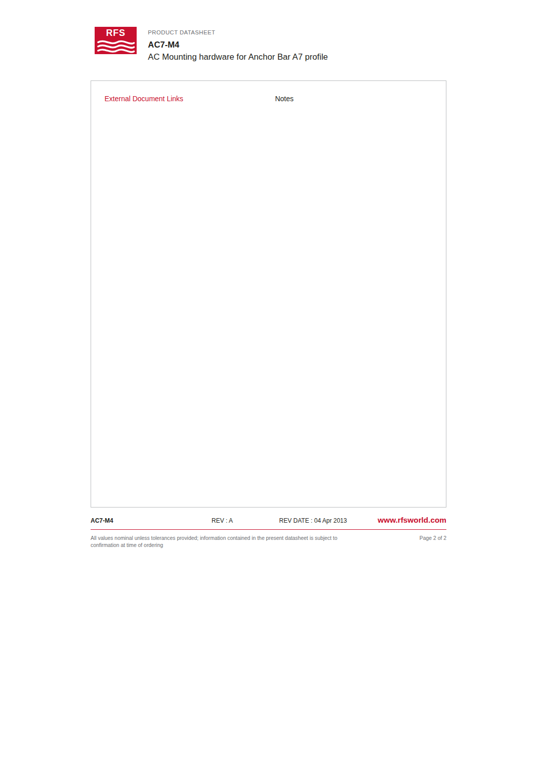RFS
Product Datasheet
AC7-M4
AC Mounting hardware for Anchor Bar A7 profile
External Document Links
Notes
AC7-M4 REV : A REV DATE : 04 Apr 2013 www.rfsworld.com
All values nominal unless tolerances provided; information contained in the present datasheet is subject to confirmation at time of ordering
Page 2 of 2